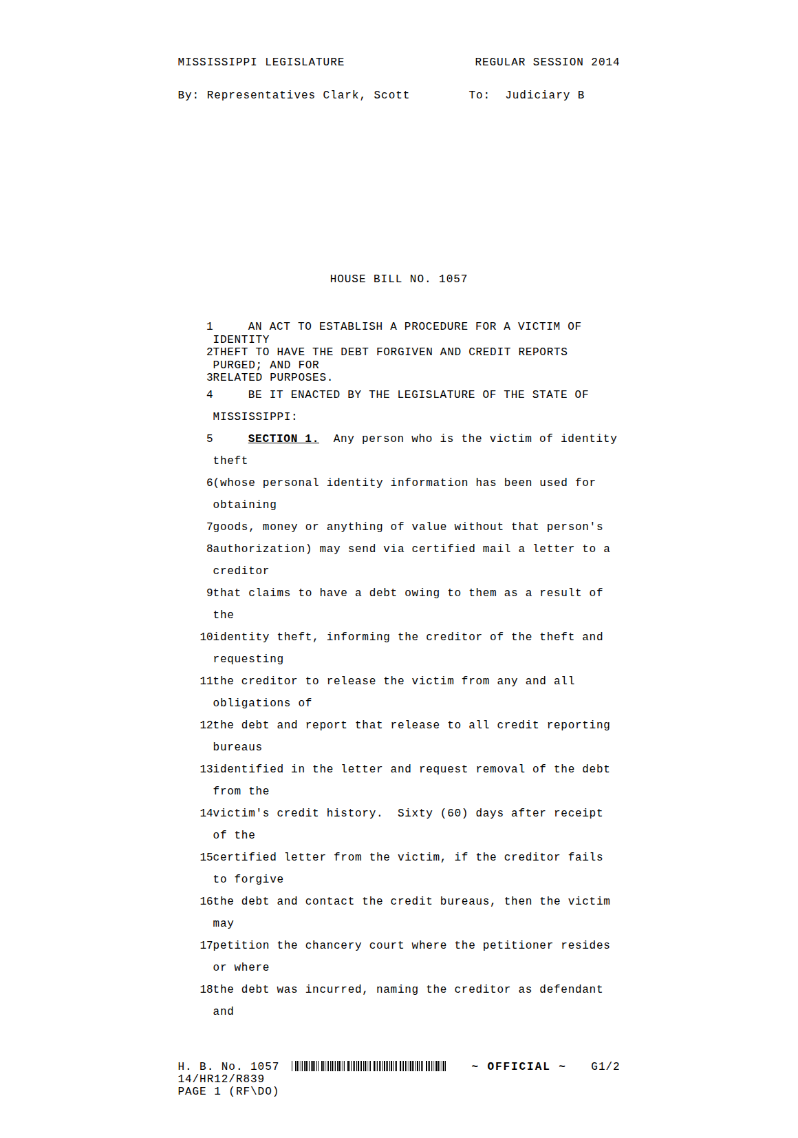MISSISSIPPI LEGISLATURE REGULAR SESSION 2014
By: Representatives Clark, Scott To: Judiciary B
HOUSE BILL NO. 1057
| 1 | AN ACT TO ESTABLISH A PROCEDURE FOR A VICTIM OF IDENTITY |
| 2 | THEFT TO HAVE THE DEBT FORGIVEN AND CREDIT REPORTS PURGED; AND FOR |
| 3 | RELATED PURPOSES. |
| 4 | BE IT ENACTED BY THE LEGISLATURE OF THE STATE OF MISSISSIPPI: |
| 5 | SECTION 1. Any person who is the victim of identity theft |
| 6 | (whose personal identity information has been used for obtaining |
| 7 | goods, money or anything of value without that person's |
| 8 | authorization) may send via certified mail a letter to a creditor |
| 9 | that claims to have a debt owing to them as a result of the |
| 10 | identity theft, informing the creditor of the theft and requesting |
| 11 | the creditor to release the victim from any and all obligations of |
| 12 | the debt and report that release to all credit reporting bureaus |
| 13 | identified in the letter and request removal of the debt from the |
| 14 | victim's credit history. Sixty (60) days after receipt of the |
| 15 | certified letter from the victim, if the creditor fails to forgive |
| 16 | the debt and contact the credit bureaus, then the victim may |
| 17 | petition the chancery court where the petitioner resides or where |
| 18 | the debt was incurred, naming the creditor as defendant and |
H. B. No. 1057
14/HR12/R839
PAGE 1 (RF\DO)
~ OFFICIAL ~
G1/2